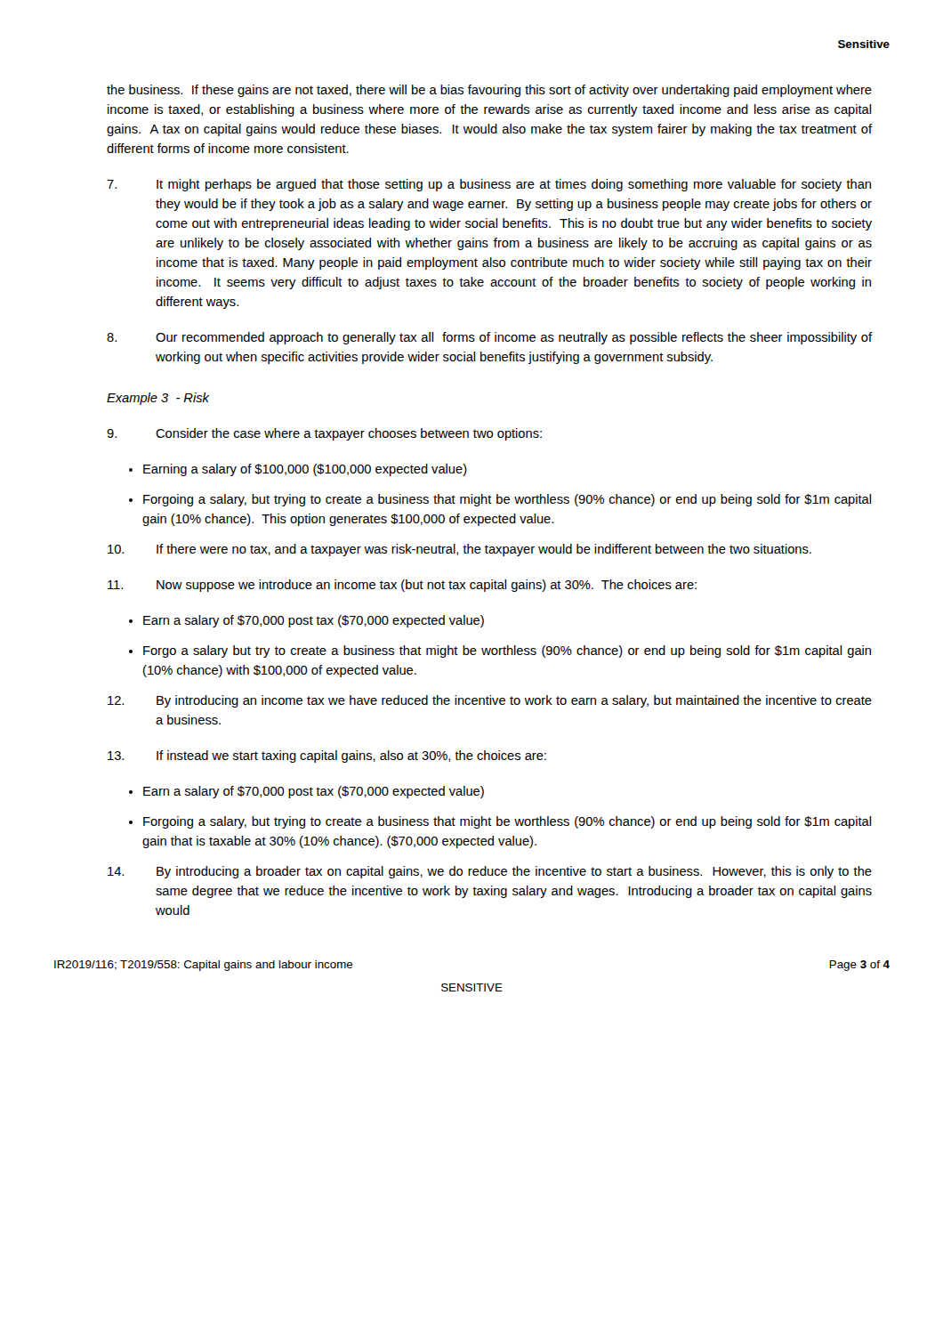Sensitive
the business. If these gains are not taxed, there will be a bias favouring this sort of activity over undertaking paid employment where income is taxed, or establishing a business where more of the rewards arise as currently taxed income and less arise as capital gains. A tax on capital gains would reduce these biases. It would also make the tax system fairer by making the tax treatment of different forms of income more consistent.
7.
It might perhaps be argued that those setting up a business are at times doing something more valuable for society than they would be if they took a job as a salary and wage earner. By setting up a business people may create jobs for others or come out with entrepreneurial ideas leading to wider social benefits. This is no doubt true but any wider benefits to society are unlikely to be closely associated with whether gains from a business are likely to be accruing as capital gains or as income that is taxed. Many people in paid employment also contribute much to wider society while still paying tax on their income. It seems very difficult to adjust taxes to take account of the broader benefits to society of people working in different ways.
8.
Our recommended approach to generally tax all forms of income as neutrally as possible reflects the sheer impossibility of working out when specific activities provide wider social benefits justifying a government subsidy.
Example 3 - Risk
9.
Consider the case where a taxpayer chooses between two options:
Earning a salary of $100,000 ($100,000 expected value)
Forgoing a salary, but trying to create a business that might be worthless (90% chance) or end up being sold for $1m capital gain (10% chance). This option generates $100,000 of expected value.
10.
If there were no tax, and a taxpayer was risk-neutral, the taxpayer would be indifferent between the two situations.
11.
Now suppose we introduce an income tax (but not tax capital gains) at 30%. The choices are:
Earn a salary of $70,000 post tax ($70,000 expected value)
Forgo a salary but try to create a business that might be worthless (90% chance) or end up being sold for $1m capital gain (10% chance) with $100,000 of expected value.
12.
By introducing an income tax we have reduced the incentive to work to earn a salary, but maintained the incentive to create a business.
13.
If instead we start taxing capital gains, also at 30%, the choices are:
Earn a salary of $70,000 post tax ($70,000 expected value)
Forgoing a salary, but trying to create a business that might be worthless (90% chance) or end up being sold for $1m capital gain that is taxable at 30% (10% chance). ($70,000 expected value).
14.
By introducing a broader tax on capital gains, we do reduce the incentive to start a business. However, this is only to the same degree that we reduce the incentive to work by taxing salary and wages. Introducing a broader tax on capital gains would
IR2019/116; T2019/558: Capital gains and labour income
Page 3 of 4
SENSITIVE